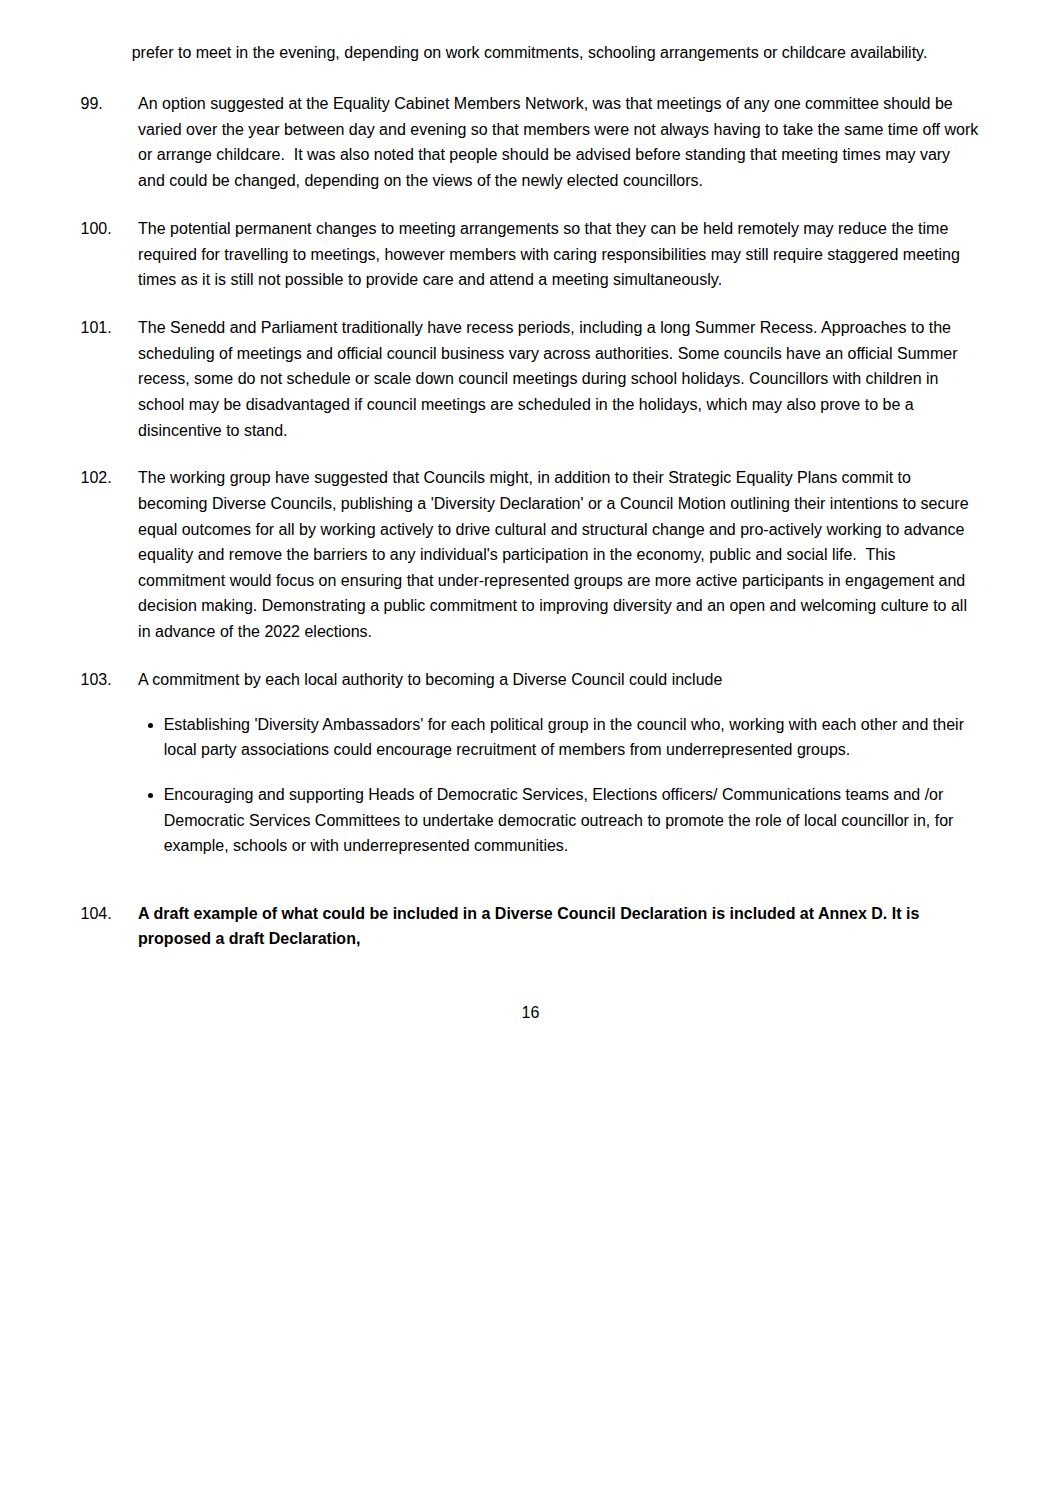prefer to meet in the evening, depending on work commitments, schooling arrangements or childcare availability.
99.
An option suggested at the Equality Cabinet Members Network, was that meetings of any one committee should be varied over the year between day and evening so that members were not always having to take the same time off work or arrange childcare. It was also noted that people should be advised before standing that meeting times may vary and could be changed, depending on the views of the newly elected councillors.
100.
The potential permanent changes to meeting arrangements so that they can be held remotely may reduce the time required for travelling to meetings, however members with caring responsibilities may still require staggered meeting times as it is still not possible to provide care and attend a meeting simultaneously.
101.
The Senedd and Parliament traditionally have recess periods, including a long Summer Recess. Approaches to the scheduling of meetings and official council business vary across authorities. Some councils have an official Summer recess, some do not schedule or scale down council meetings during school holidays. Councillors with children in school may be disadvantaged if council meetings are scheduled in the holidays, which may also prove to be a disincentive to stand.
102.
The working group have suggested that Councils might, in addition to their Strategic Equality Plans commit to becoming Diverse Councils, publishing a 'Diversity Declaration' or a Council Motion outlining their intentions to secure equal outcomes for all by working actively to drive cultural and structural change and pro-actively working to advance equality and remove the barriers to any individual's participation in the economy, public and social life. This commitment would focus on ensuring that under-represented groups are more active participants in engagement and decision making. Demonstrating a public commitment to improving diversity and an open and welcoming culture to all in advance of the 2022 elections.
103.
A commitment by each local authority to becoming a Diverse Council could include
Establishing 'Diversity Ambassadors' for each political group in the council who, working with each other and their local party associations could encourage recruitment of members from underrepresented groups.
Encouraging and supporting Heads of Democratic Services, Elections officers/ Communications teams and /or Democratic Services Committees to undertake democratic outreach to promote the role of local councillor in, for example, schools or with underrepresented communities.
104.
A draft example of what could be included in a Diverse Council Declaration is included at Annex D. It is proposed a draft Declaration,
16